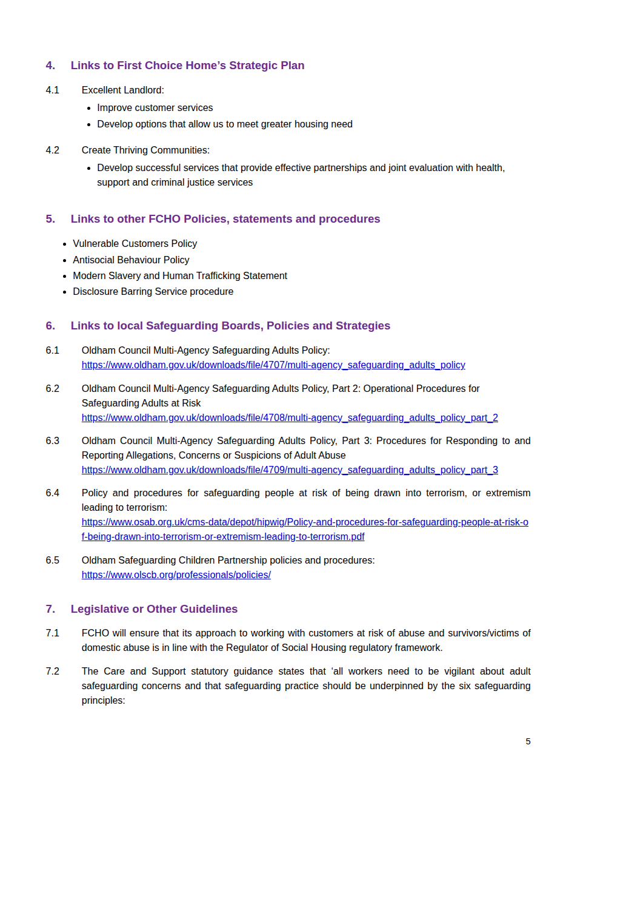4. Links to First Choice Home’s Strategic Plan
4.1
Excellent Landlord:
Improve customer services
Develop options that allow us to meet greater housing need
4.2
Create Thriving Communities:
Develop successful services that provide effective partnerships and joint evaluation with health, support and criminal justice services
5. Links to other FCHO Policies, statements and procedures
Vulnerable Customers Policy
Antisocial Behaviour Policy
Modern Slavery and Human Trafficking Statement
Disclosure Barring Service procedure
6. Links to local Safeguarding Boards, Policies and Strategies
6.1
Oldham Council Multi-Agency Safeguarding Adults Policy:
https://www.oldham.gov.uk/downloads/file/4707/multi-agency_safeguarding_adults_policy
6.2
Oldham Council Multi-Agency Safeguarding Adults Policy, Part 2: Operational Procedures for Safeguarding Adults at Risk
https://www.oldham.gov.uk/downloads/file/4708/multi-agency_safeguarding_adults_policy_part_2
6.3
Oldham Council Multi-Agency Safeguarding Adults Policy, Part 3: Procedures for Responding to and Reporting Allegations, Concerns or Suspicions of Adult Abuse
https://www.oldham.gov.uk/downloads/file/4709/multi-agency_safeguarding_adults_policy_part_3
6.4
Policy and procedures for safeguarding people at risk of being drawn into terrorism, or extremism leading to terrorism:
https://www.osab.org.uk/cms-data/depot/hipwig/Policy-and-procedures-for-safeguarding-people-at-risk-of-being-drawn-into-terrorism-or-extremism-leading-to-terrorism.pdf
6.5
Oldham Safeguarding Children Partnership policies and procedures:
https://www.olscb.org/professionals/policies/
7. Legislative or Other Guidelines
7.1
FCHO will ensure that its approach to working with customers at risk of abuse and survivors/victims of domestic abuse is in line with the Regulator of Social Housing regulatory framework.
7.2
The Care and Support statutory guidance states that ‘all workers need to be vigilant about adult safeguarding concerns and that safeguarding practice should be underpinned by the six safeguarding principles:
5